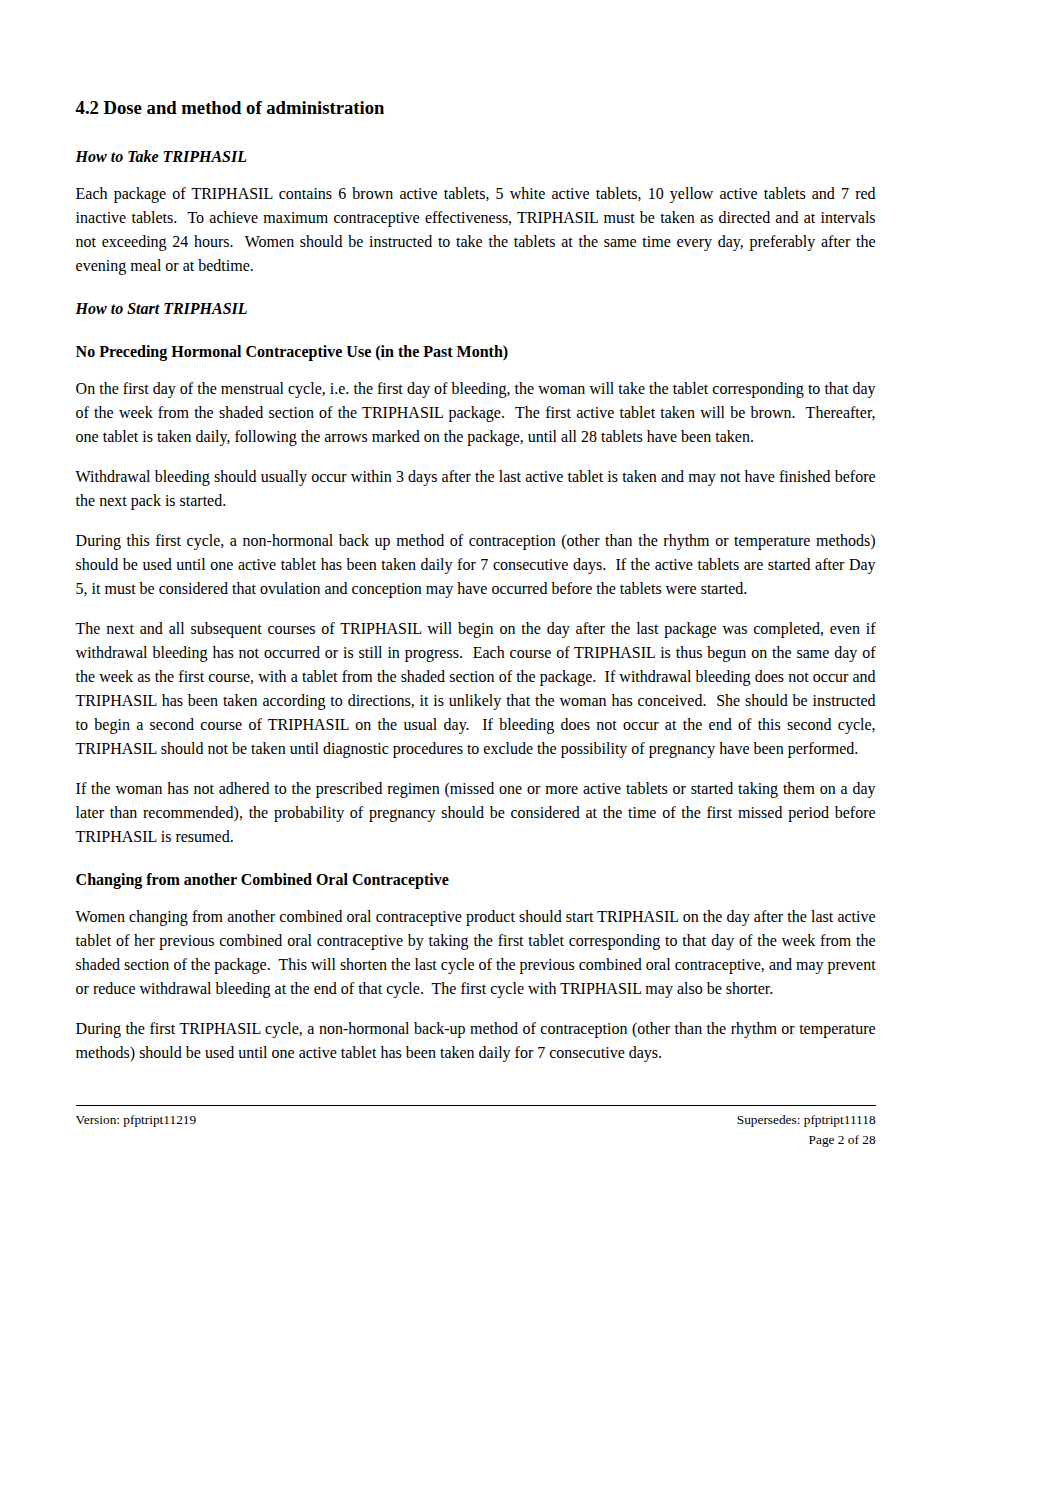4.2 Dose and method of administration
How to Take TRIPHASIL
Each package of TRIPHASIL contains 6 brown active tablets, 5 white active tablets, 10 yellow active tablets and 7 red inactive tablets. To achieve maximum contraceptive effectiveness, TRIPHASIL must be taken as directed and at intervals not exceeding 24 hours. Women should be instructed to take the tablets at the same time every day, preferably after the evening meal or at bedtime.
How to Start TRIPHASIL
No Preceding Hormonal Contraceptive Use (in the Past Month)
On the first day of the menstrual cycle, i.e. the first day of bleeding, the woman will take the tablet corresponding to that day of the week from the shaded section of the TRIPHASIL package. The first active tablet taken will be brown. Thereafter, one tablet is taken daily, following the arrows marked on the package, until all 28 tablets have been taken.
Withdrawal bleeding should usually occur within 3 days after the last active tablet is taken and may not have finished before the next pack is started.
During this first cycle, a non-hormonal back up method of contraception (other than the rhythm or temperature methods) should be used until one active tablet has been taken daily for 7 consecutive days. If the active tablets are started after Day 5, it must be considered that ovulation and conception may have occurred before the tablets were started.
The next and all subsequent courses of TRIPHASIL will begin on the day after the last package was completed, even if withdrawal bleeding has not occurred or is still in progress. Each course of TRIPHASIL is thus begun on the same day of the week as the first course, with a tablet from the shaded section of the package. If withdrawal bleeding does not occur and TRIPHASIL has been taken according to directions, it is unlikely that the woman has conceived. She should be instructed to begin a second course of TRIPHASIL on the usual day. If bleeding does not occur at the end of this second cycle, TRIPHASIL should not be taken until diagnostic procedures to exclude the possibility of pregnancy have been performed.
If the woman has not adhered to the prescribed regimen (missed one or more active tablets or started taking them on a day later than recommended), the probability of pregnancy should be considered at the time of the first missed period before TRIPHASIL is resumed.
Changing from another Combined Oral Contraceptive
Women changing from another combined oral contraceptive product should start TRIPHASIL on the day after the last active tablet of her previous combined oral contraceptive by taking the first tablet corresponding to that day of the week from the shaded section of the package. This will shorten the last cycle of the previous combined oral contraceptive, and may prevent or reduce withdrawal bleeding at the end of that cycle. The first cycle with TRIPHASIL may also be shorter.
During the first TRIPHASIL cycle, a non-hormonal back-up method of contraception (other than the rhythm or temperature methods) should be used until one active tablet has been taken daily for 7 consecutive days.
Version: pfptript11219
Supersedes: pfptript11118
Page 2 of 28